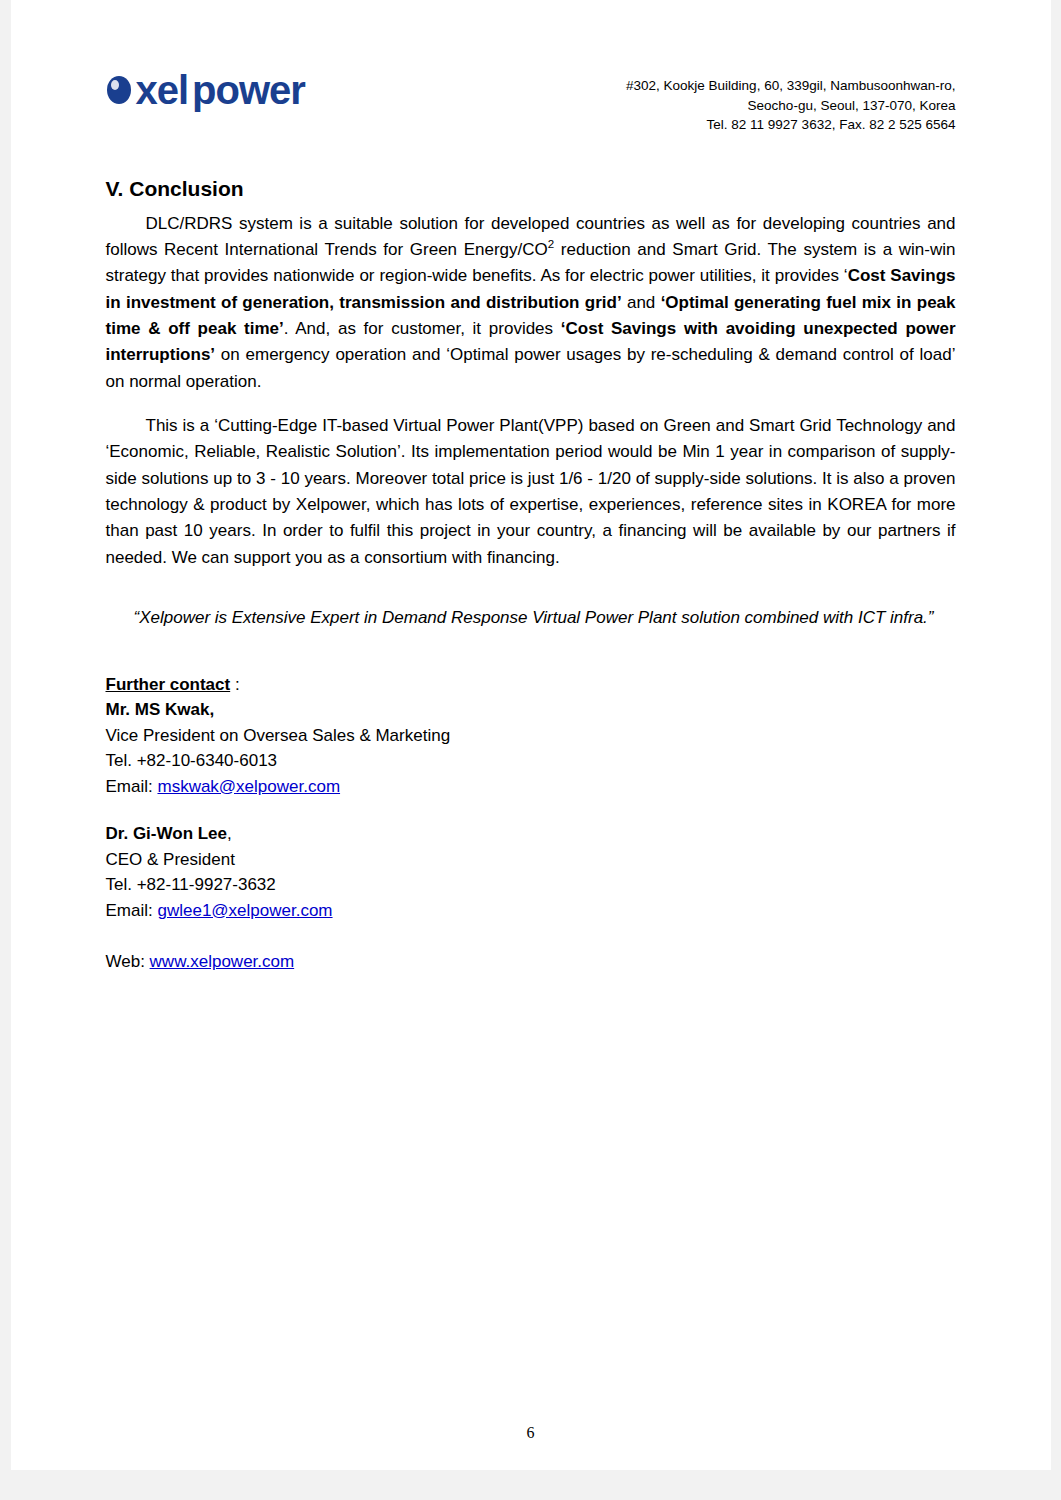xel power
#302, Kookje Building, 60, 339gil, Nambusoonhwan-ro,
Seocho-gu, Seoul, 137-070, Korea
Tel. 82 11 9927 3632, Fax. 82 2 525 6564
V. Conclusion
DLC/RDRS system is a suitable solution for developed countries as well as for developing countries and follows Recent International Trends for Green Energy/CO2 reduction and Smart Grid. The system is a win-win strategy that provides nationwide or region-wide benefits. As for electric power utilities, it provides ‘Cost Savings in investment of generation, transmission and distribution grid’ and ‘Optimal generating fuel mix in peak time & off peak time’. And, as for customer, it provides ‘Cost Savings with avoiding unexpected power interruptions’ on emergency operation and ‘Optimal power usages by re-scheduling & demand control of load’ on normal operation.
This is a ‘Cutting-Edge IT-based Virtual Power Plant(VPP) based on Green and Smart Grid Technology and ‘Economic, Reliable, Realistic Solution’. Its implementation period would be Min 1 year in comparison of supply-side solutions up to 3 - 10 years. Moreover total price is just 1/6 - 1/20 of supply-side solutions. It is also a proven technology & product by Xelpower, which has lots of expertise, experiences, reference sites in KOREA for more than past 10 years. In order to fulfil this project in your country, a financing will be available by our partners if needed. We can support you as a consortium with financing.
“Xelpower is Extensive Expert in Demand Response Virtual Power Plant solution combined with ICT infra.”
Further contact :
Mr. MS Kwak,
Vice President on Oversea Sales & Marketing
Tel. +82-10-6340-6013
Email: mskwak@xelpower.com
Dr. Gi-Won Lee,
CEO & President
Tel. +82-11-9927-3632
Email: gwlee1@xelpower.com
Web: www.xelpower.com
6